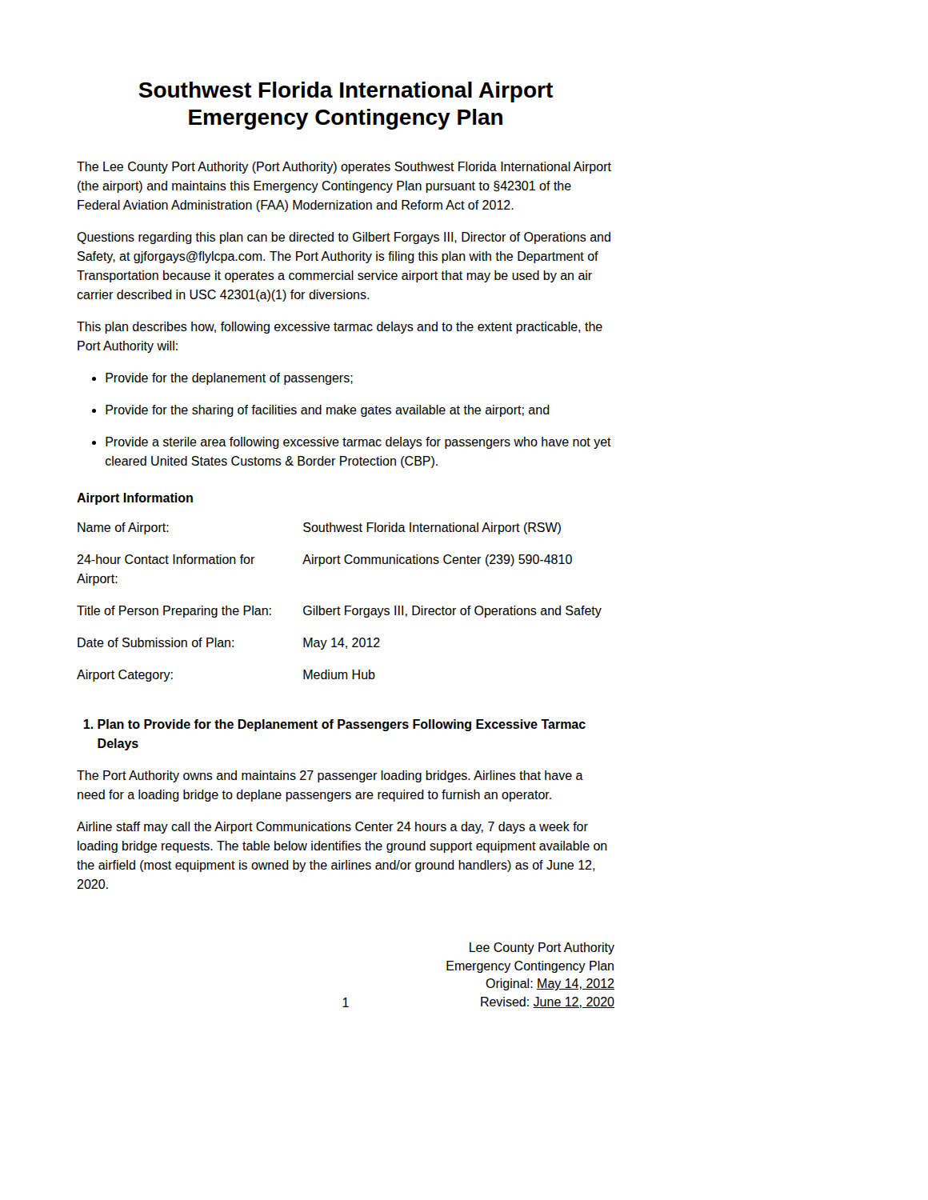Southwest Florida International Airport
Emergency Contingency Plan
The Lee County Port Authority (Port Authority) operates Southwest Florida International Airport (the airport) and maintains this Emergency Contingency Plan pursuant to §42301 of the Federal Aviation Administration (FAA) Modernization and Reform Act of 2012.
Questions regarding this plan can be directed to Gilbert Forgays III, Director of Operations and Safety, at gjforgays@flylcpa.com. The Port Authority is filing this plan with the Department of Transportation because it operates a commercial service airport that may be used by an air carrier described in USC 42301(a)(1) for diversions.
This plan describes how, following excessive tarmac delays and to the extent practicable, the Port Authority will:
Provide for the deplanement of passengers;
Provide for the sharing of facilities and make gates available at the airport; and
Provide a sterile area following excessive tarmac delays for passengers who have not yet cleared United States Customs & Border Protection (CBP).
Airport Information
| Name of Airport: | Southwest Florida International Airport (RSW) |
| 24-hour Contact Information for Airport: | Airport Communications Center (239) 590-4810 |
| Title of Person Preparing the Plan: | Gilbert Forgays III, Director of Operations and Safety |
| Date of Submission of Plan: | May 14, 2012 |
| Airport Category: | Medium Hub |
Plan to Provide for the Deplanement of Passengers Following Excessive Tarmac Delays
The Port Authority owns and maintains 27 passenger loading bridges. Airlines that have a need for a loading bridge to deplane passengers are required to furnish an operator.
Airline staff may call the Airport Communications Center 24 hours a day, 7 days a week for loading bridge requests. The table below identifies the ground support equipment available on the airfield (most equipment is owned by the airlines and/or ground handlers) as of June 12, 2020.
Lee County Port Authority
Emergency Contingency Plan
Original: May 14, 2012
Revised: June 12, 2020
1